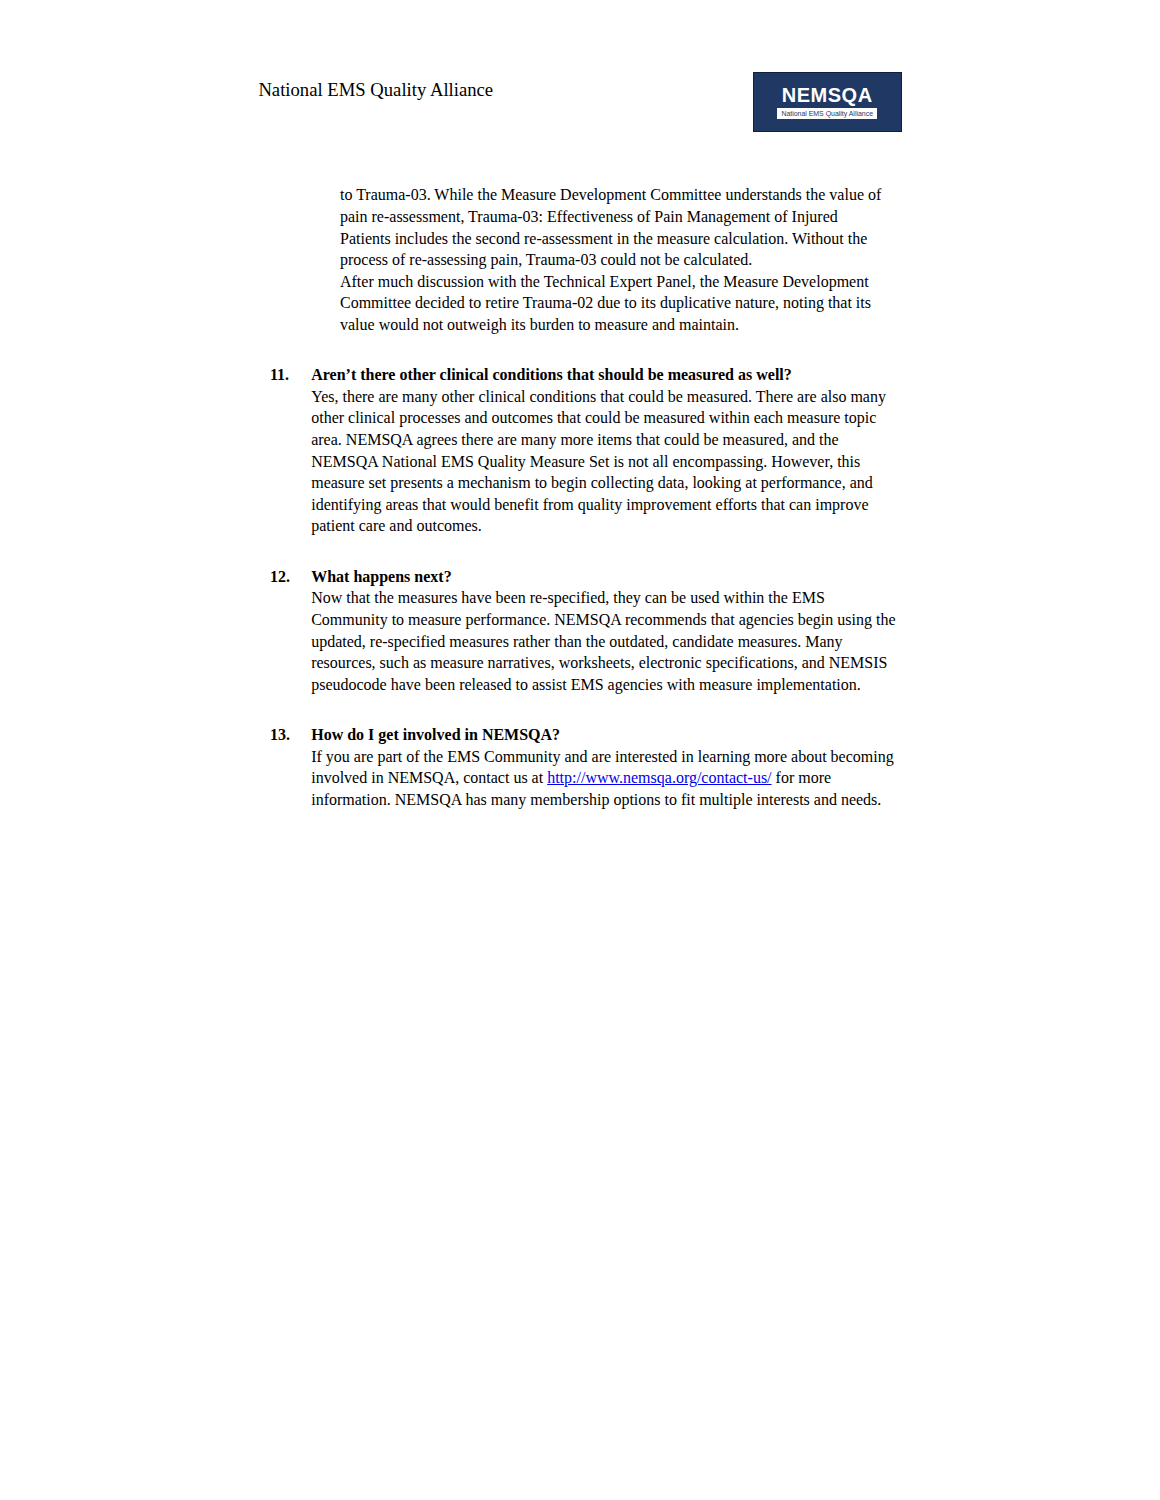National EMS Quality Alliance
NEMSQA National EMS Quality Alliance
to Trauma-03. While the Measure Development Committee understands the value of pain re-assessment, Trauma-03: Effectiveness of Pain Management of Injured Patients includes the second re-assessment in the measure calculation. Without the process of re-assessing pain, Trauma-03 could not be calculated.
After much discussion with the Technical Expert Panel, the Measure Development Committee decided to retire Trauma-02 due to its duplicative nature, noting that its value would not outweigh its burden to measure and maintain.
Aren’t there other clinical conditions that should be measured as well?
Yes, there are many other clinical conditions that could be measured. There are also many other clinical processes and outcomes that could be measured within each measure topic area. NEMSQA agrees there are many more items that could be measured, and the NEMSQA National EMS Quality Measure Set is not all encompassing. However, this measure set presents a mechanism to begin collecting data, looking at performance, and identifying areas that would benefit from quality improvement efforts that can improve patient care and outcomes.
What happens next?
Now that the measures have been re-specified, they can be used within the EMS Community to measure performance. NEMSQA recommends that agencies begin using the updated, re-specified measures rather than the outdated, candidate measures. Many resources, such as measure narratives, worksheets, electronic specifications, and NEMSIS pseudocode have been released to assist EMS agencies with measure implementation.
How do I get involved in NEMSQA?
If you are part of the EMS Community and are interested in learning more about becoming involved in NEMSQA, contact us at http://www.nemsqa.org/contact-us/ for more information. NEMSQA has many membership options to fit multiple interests and needs.